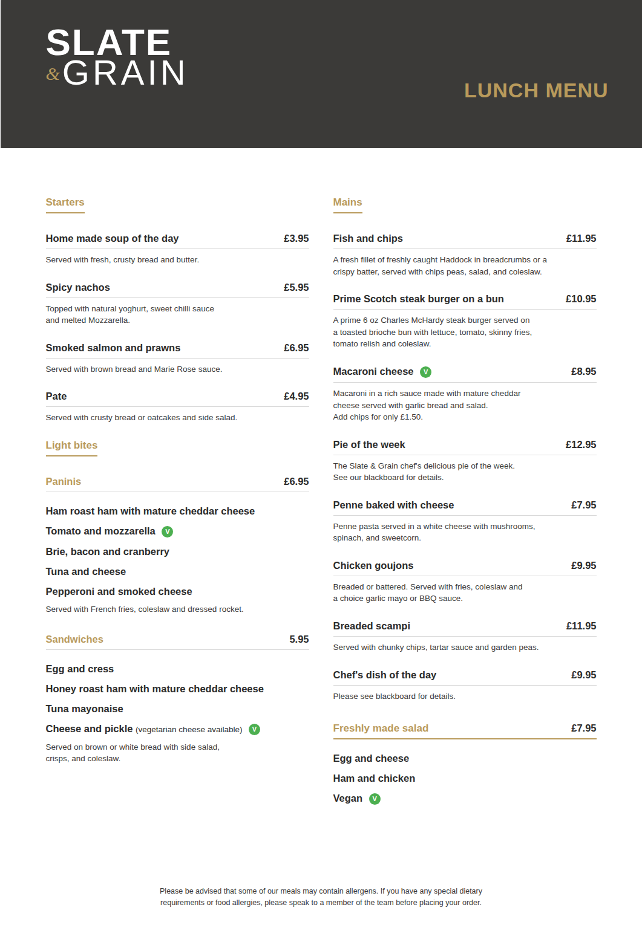SLATE &GRAIN
LUNCH MENU
Starters
Home made soup of the day £3.95
Served with fresh, crusty bread and butter.
Spicy nachos £5.95
Topped with natural yoghurt, sweet chilli sauce
and melted Mozzarella.
Smoked salmon and prawns £6.95
Served with brown bread and Marie Rose sauce.
Pate £4.95
Served with crusty bread or oatcakes and side salad.
Light bites
Paninis £6.95
Ham roast ham with mature cheddar cheese
Tomato and mozzarella V
Brie, bacon and cranberry
Tuna and cheese
Pepperoni and smoked cheese
Served with French fries, coleslaw and dressed rocket.
Sandwiches 5.95
Egg and cress
Honey roast ham with mature cheddar cheese
Tuna mayonaise
Cheese and pickle (vegetarian cheese available) V
Served on brown or white bread with side salad,
crisps, and coleslaw.
Mains
Fish and chips £11.95
A fresh fillet of freshly caught Haddock in breadcrumbs or a
crispy batter, served with chips peas, salad, and coleslaw.
Prime Scotch steak burger on a bun £10.95
A prime 6 oz Charles McHardy steak burger served on
a toasted brioche bun with lettuce, tomato, skinny fries,
tomato relish and coleslaw.
Macaroni cheese V £8.95
Macaroni in a rich sauce made with mature cheddar
cheese served with garlic bread and salad.
Add chips for only £1.50.
Pie of the week £12.95
The Slate & Grain chef's delicious pie of the week.
See our blackboard for details.
Penne baked with cheese £7.95
Penne pasta served in a white cheese with mushrooms,
spinach, and sweetcorn.
Chicken goujons £9.95
Breaded or battered. Served with fries, coleslaw and
a choice garlic mayo or BBQ sauce.
Breaded scampi £11.95
Served with chunky chips, tartar sauce and garden peas.
Chef's dish of the day £9.95
Please see blackboard for details.
Freshly made salad £7.95
Egg and cheese
Ham and chicken
Vegan V
Please be advised that some of our meals may contain allergens. If you have any special dietary
requirements or food allergies, please speak to a member of the team before placing your order.